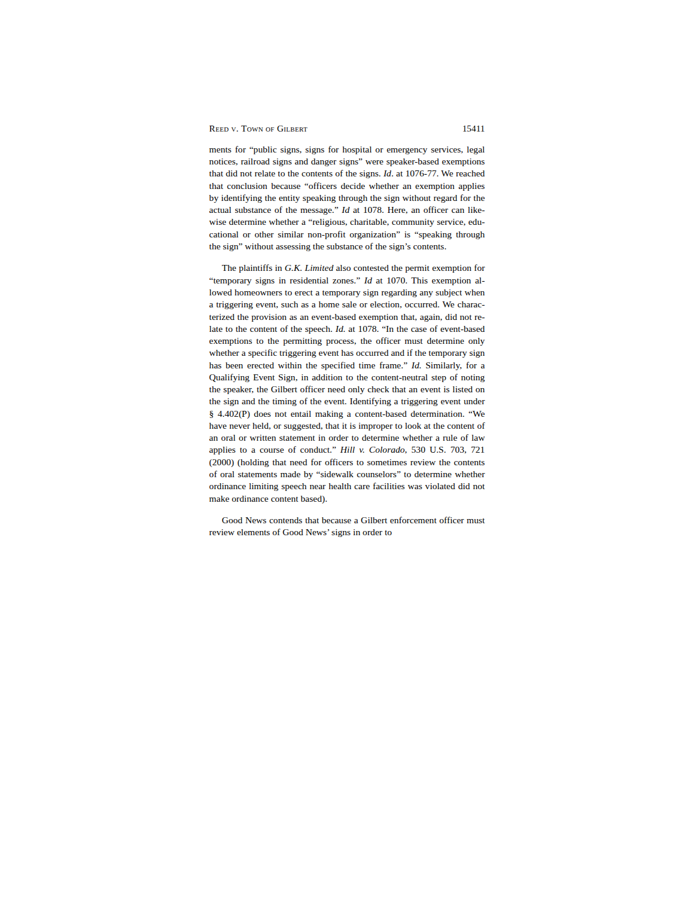Reed v. Town of Gilbert 15411
ments for “public signs, signs for hospital or emergency services, legal notices, railroad signs and danger signs” were speaker-based exemptions that did not relate to the contents of the signs. Id. at 1076-77. We reached that conclusion because “officers decide whether an exemption applies by identifying the entity speaking through the sign without regard for the actual substance of the message.” Id at 1078. Here, an officer can likewise determine whether a “religious, charitable, community service, educational or other similar non-profit organization” is “speaking through the sign” without assessing the substance of the sign’s contents.
The plaintiffs in G.K. Limited also contested the permit exemption for “temporary signs in residential zones.” Id at 1070. This exemption allowed homeowners to erect a temporary sign regarding any subject when a triggering event, such as a home sale or election, occurred. We characterized the provision as an event-based exemption that, again, did not relate to the content of the speech. Id. at 1078. “In the case of event-based exemptions to the permitting process, the officer must determine only whether a specific triggering event has occurred and if the temporary sign has been erected within the specified time frame.” Id. Similarly, for a Qualifying Event Sign, in addition to the content-neutral step of noting the speaker, the Gilbert officer need only check that an event is listed on the sign and the timing of the event. Identifying a triggering event under § 4.402(P) does not entail making a content-based determination. “We have never held, or suggested, that it is improper to look at the content of an oral or written statement in order to determine whether a rule of law applies to a course of conduct.” Hill v. Colorado, 530 U.S. 703, 721 (2000) (holding that need for officers to sometimes review the contents of oral statements made by “sidewalk counselors” to determine whether ordinance limiting speech near health care facilities was violated did not make ordinance content based).
Good News contends that because a Gilbert enforcement officer must review elements of Good News’ signs in order to